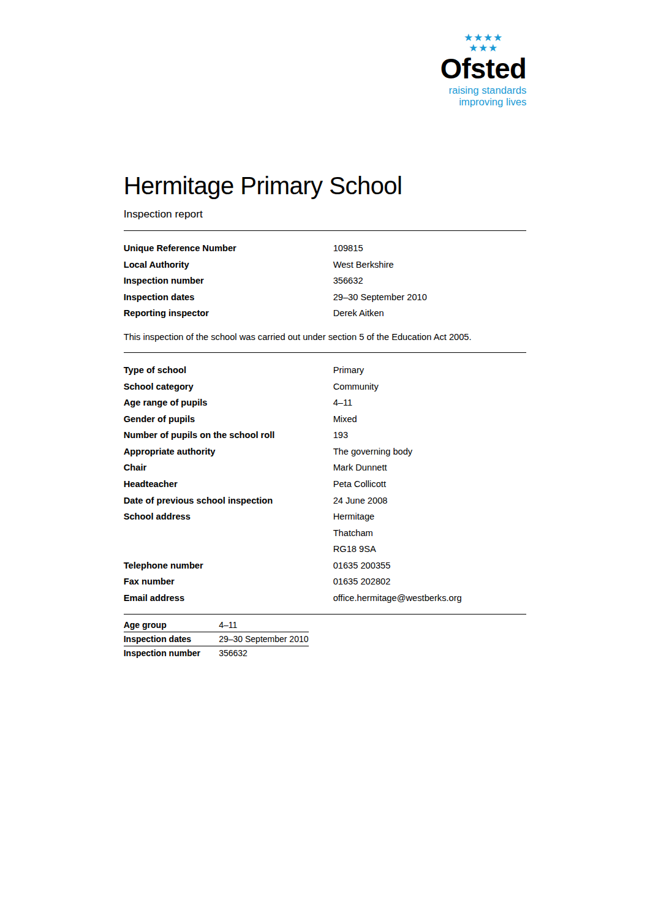★★★★
★★★
Ofsted
raising standards
improving lives
Hermitage Primary School
Inspection report
| Unique Reference Number | 109815 |
| Local Authority | West Berkshire |
| Inspection number | 356632 |
| Inspection dates | 29–30 September 2010 |
| Reporting inspector | Derek Aitken |
This inspection of the school was carried out under section 5 of the Education Act 2005.
| Type of school | Primary |
| School category | Community |
| Age range of pupils | 4–11 |
| Gender of pupils | Mixed |
| Number of pupils on the school roll | 193 |
| Appropriate authority | The governing body |
| Chair | Mark Dunnett |
| Headteacher | Peta Collicott |
| Date of previous school inspection | 24 June 2008 |
| School address | Hermitage |
| | Thatcham |
| | RG18 9SA |
| Telephone number | 01635 200355 |
| Fax number | 01635 202802 |
| Email address | office.hermitage@westberks.org |
| Age group | 4–11 |
| Inspection dates | 29–30 September 2010 |
| Inspection number | 356632 |